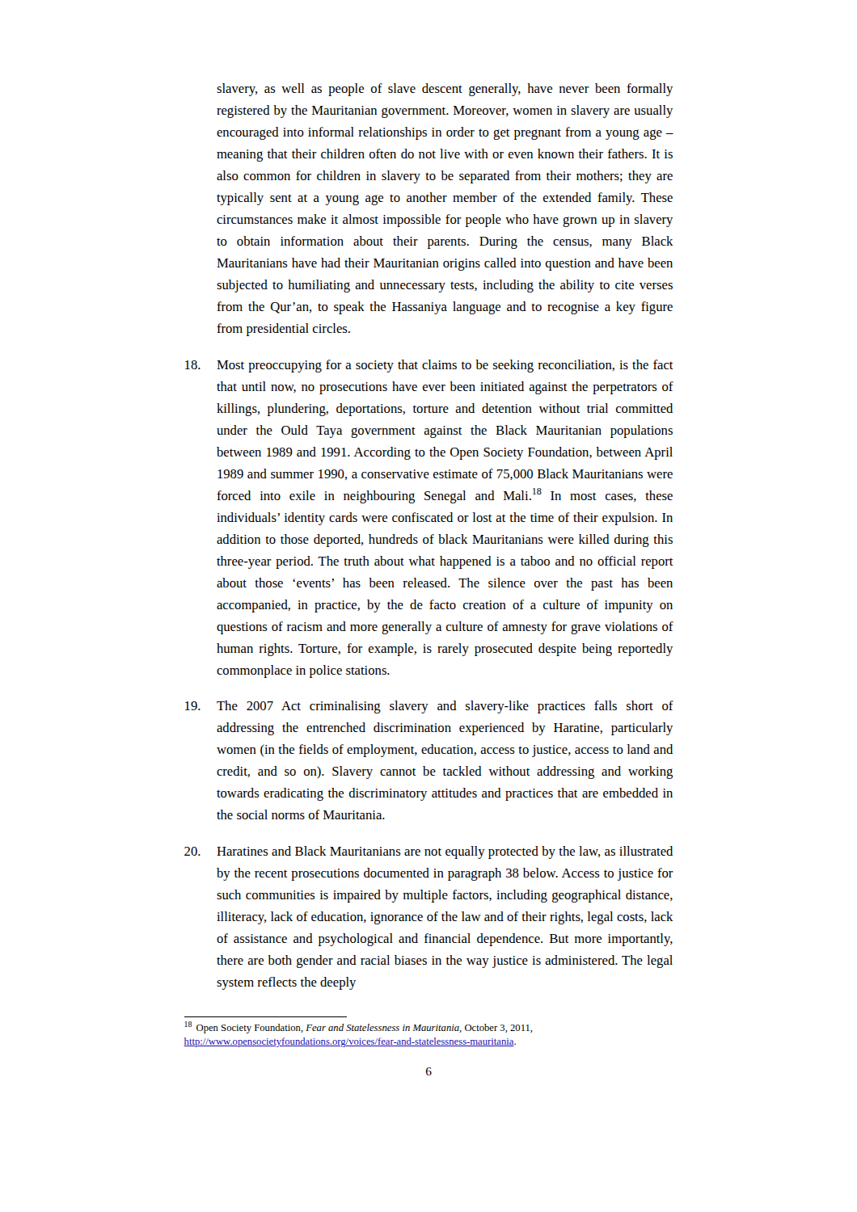slavery, as well as people of slave descent generally, have never been formally registered by the Mauritanian government. Moreover, women in slavery are usually encouraged into informal relationships in order to get pregnant from a young age – meaning that their children often do not live with or even known their fathers. It is also common for children in slavery to be separated from their mothers; they are typically sent at a young age to another member of the extended family. These circumstances make it almost impossible for people who have grown up in slavery to obtain information about their parents. During the census, many Black Mauritanians have had their Mauritanian origins called into question and have been subjected to humiliating and unnecessary tests, including the ability to cite verses from the Qur’an, to speak the Hassaniya language and to recognise a key figure from presidential circles.
Most preoccupying for a society that claims to be seeking reconciliation, is the fact that until now, no prosecutions have ever been initiated against the perpetrators of killings, plundering, deportations, torture and detention without trial committed under the Ould Taya government against the Black Mauritanian populations between 1989 and 1991. According to the Open Society Foundation, between April 1989 and summer 1990, a conservative estimate of 75,000 Black Mauritanians were forced into exile in neighbouring Senegal and Mali.18 In most cases, these individuals’ identity cards were confiscated or lost at the time of their expulsion. In addition to those deported, hundreds of black Mauritanians were killed during this three-year period. The truth about what happened is a taboo and no official report about those ‘events’ has been released. The silence over the past has been accompanied, in practice, by the de facto creation of a culture of impunity on questions of racism and more generally a culture of amnesty for grave violations of human rights. Torture, for example, is rarely prosecuted despite being reportedly commonplace in police stations.
The 2007 Act criminalising slavery and slavery-like practices falls short of addressing the entrenched discrimination experienced by Haratine, particularly women (in the fields of employment, education, access to justice, access to land and credit, and so on). Slavery cannot be tackled without addressing and working towards eradicating the discriminatory attitudes and practices that are embedded in the social norms of Mauritania.
Haratines and Black Mauritanians are not equally protected by the law, as illustrated by the recent prosecutions documented in paragraph 38 below. Access to justice for such communities is impaired by multiple factors, including geographical distance, illiteracy, lack of education, ignorance of the law and of their rights, legal costs, lack of assistance and psychological and financial dependence. But more importantly, there are both gender and racial biases in the way justice is administered. The legal system reflects the deeply
18 Open Society Foundation, Fear and Statelessness in Mauritania, October 3, 2011,
http://www.opensocietyfoundations.org/voices/fear-and-statelessness-mauritania.
6